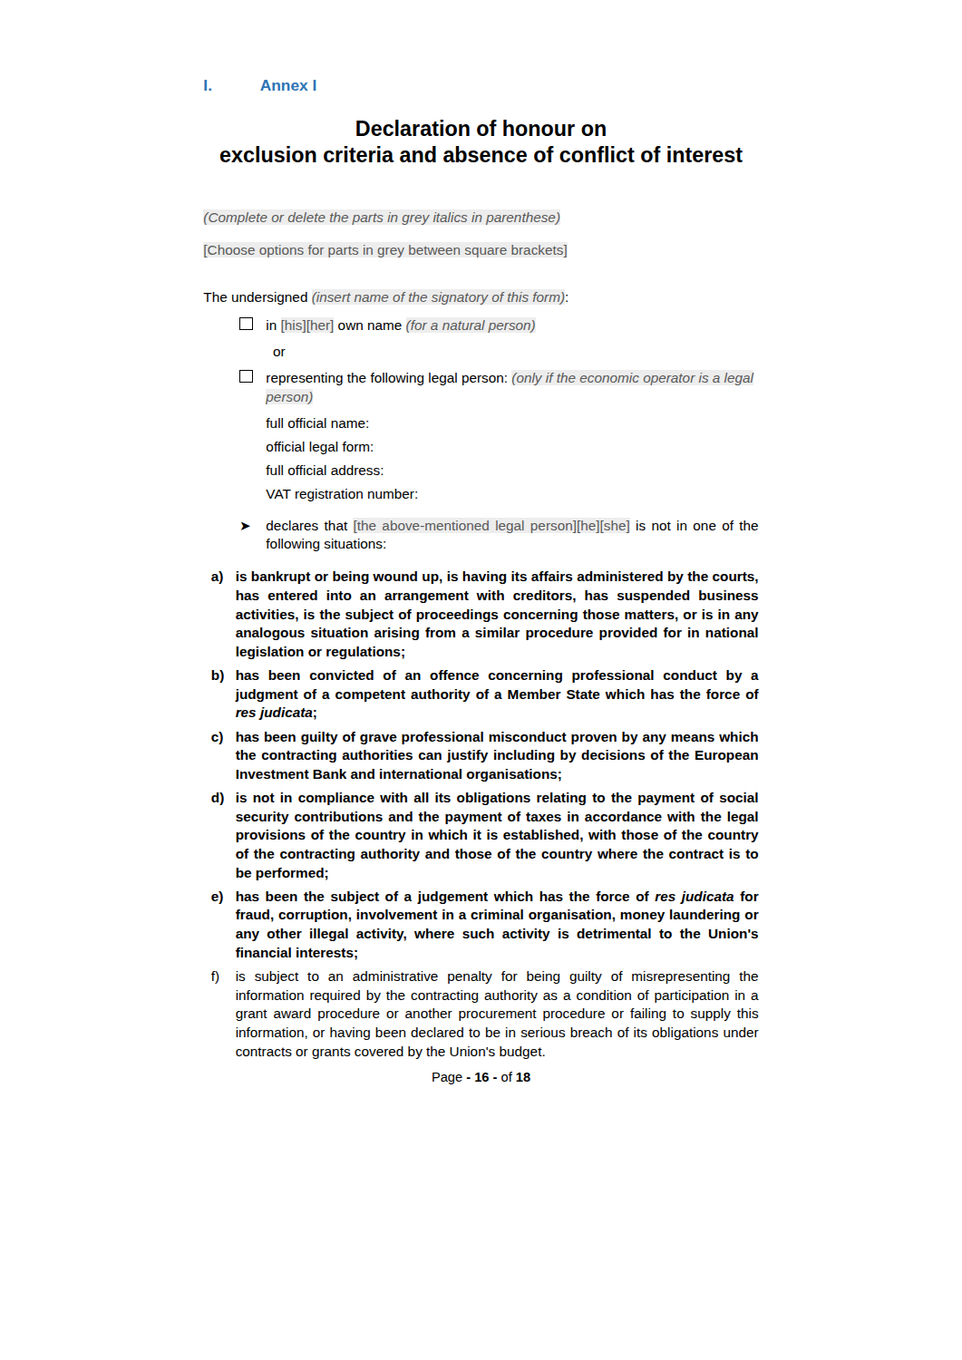I. Annex I
Declaration of honour on
exclusion criteria and absence of conflict of interest
(Complete or delete the parts in grey italics in parenthese)
[Choose options for parts in grey between square brackets]
The undersigned (insert name of the signatory of this form):
in [his][her] own name (for a natural person)
or
representing the following legal person: (only if the economic operator is a legal person)
full official name:
official legal form:
full official address:
VAT registration number:
➤ declares that [the above-mentioned legal person][he][she] is not in one of the following situations:
a) is bankrupt or being wound up, is having its affairs administered by the courts, has entered into an arrangement with creditors, has suspended business activities, is the subject of proceedings concerning those matters, or is in any analogous situation arising from a similar procedure provided for in national legislation or regulations;
b) has been convicted of an offence concerning professional conduct by a judgment of a competent authority of a Member State which has the force of res judicata;
c) has been guilty of grave professional misconduct proven by any means which the contracting authorities can justify including by decisions of the European Investment Bank and international organisations;
d) is not in compliance with all its obligations relating to the payment of social security contributions and the payment of taxes in accordance with the legal provisions of the country in which it is established, with those of the country of the contracting authority and those of the country where the contract is to be performed;
e) has been the subject of a judgement which has the force of res judicata for fraud, corruption, involvement in a criminal organisation, money laundering or any other illegal activity, where such activity is detrimental to the Union's financial interests;
f) is subject to an administrative penalty for being guilty of misrepresenting the information required by the contracting authority as a condition of participation in a grant award procedure or another procurement procedure or failing to supply this information, or having been declared to be in serious breach of its obligations under contracts or grants covered by the Union's budget.
Page - 16 - of 18